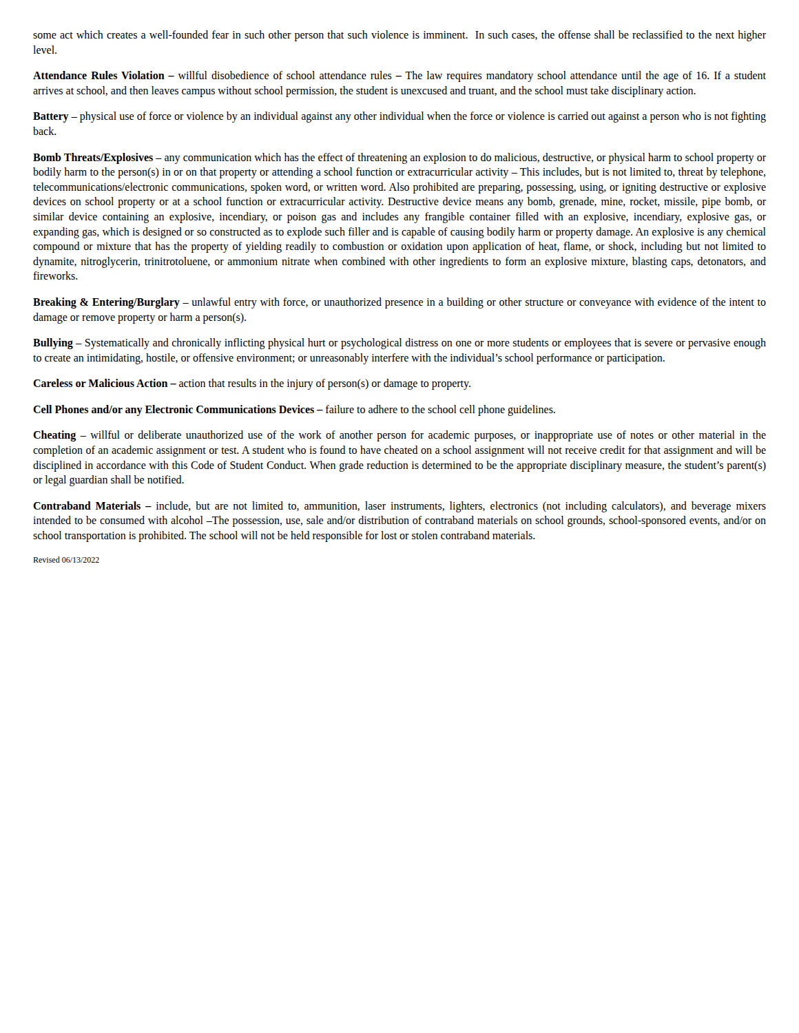some act which creates a well-founded fear in such other person that such violence is imminent. In such cases, the offense shall be reclassified to the next higher level.
Attendance Rules Violation – willful disobedience of school attendance rules – The law requires mandatory school attendance until the age of 16. If a student arrives at school, and then leaves campus without school permission, the student is unexcused and truant, and the school must take disciplinary action.
Battery – physical use of force or violence by an individual against any other individual when the force or violence is carried out against a person who is not fighting back.
Bomb Threats/Explosives – any communication which has the effect of threatening an explosion to do malicious, destructive, or physical harm to school property or bodily harm to the person(s) in or on that property or attending a school function or extracurricular activity – This includes, but is not limited to, threat by telephone, telecommunications/electronic communications, spoken word, or written word. Also prohibited are preparing, possessing, using, or igniting destructive or explosive devices on school property or at a school function or extracurricular activity. Destructive device means any bomb, grenade, mine, rocket, missile, pipe bomb, or similar device containing an explosive, incendiary, or poison gas and includes any frangible container filled with an explosive, incendiary, explosive gas, or expanding gas, which is designed or so constructed as to explode such filler and is capable of causing bodily harm or property damage. An explosive is any chemical compound or mixture that has the property of yielding readily to combustion or oxidation upon application of heat, flame, or shock, including but not limited to dynamite, nitroglycerin, trinitrotoluene, or ammonium nitrate when combined with other ingredients to form an explosive mixture, blasting caps, detonators, and fireworks.
Breaking & Entering/Burglary – unlawful entry with force, or unauthorized presence in a building or other structure or conveyance with evidence of the intent to damage or remove property or harm a person(s).
Bullying – Systematically and chronically inflicting physical hurt or psychological distress on one or more students or employees that is severe or pervasive enough to create an intimidating, hostile, or offensive environment; or unreasonably interfere with the individual’s school performance or participation.
Careless or Malicious Action – action that results in the injury of person(s) or damage to property.
Cell Phones and/or any Electronic Communications Devices – failure to adhere to the school cell phone guidelines.
Cheating – willful or deliberate unauthorized use of the work of another person for academic purposes, or inappropriate use of notes or other material in the completion of an academic assignment or test. A student who is found to have cheated on a school assignment will not receive credit for that assignment and will be disciplined in accordance with this Code of Student Conduct. When grade reduction is determined to be the appropriate disciplinary measure, the student’s parent(s) or legal guardian shall be notified.
Contraband Materials – include, but are not limited to, ammunition, laser instruments, lighters, electronics (not including calculators), and beverage mixers intended to be consumed with alcohol –The possession, use, sale and/or distribution of contraband materials on school grounds, school-sponsored events, and/or on school transportation is prohibited. The school will not be held responsible for lost or stolen contraband materials.
Revised 06/13/2022